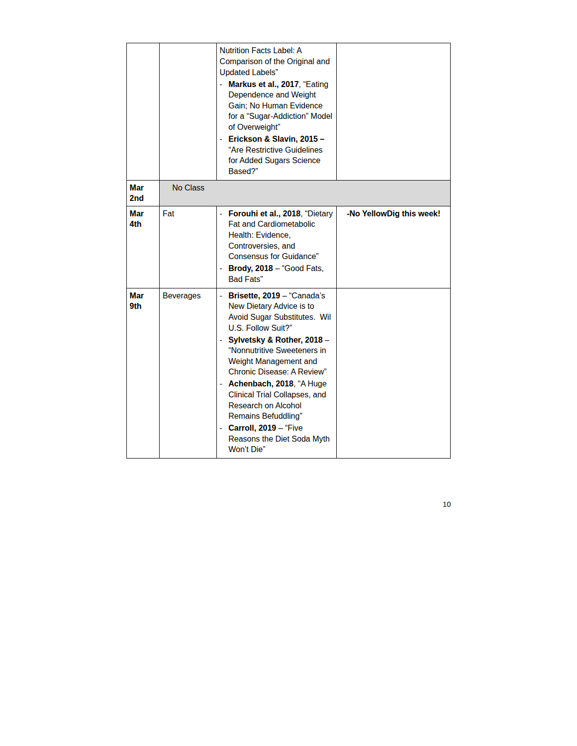| | | Nutrition Facts Label: A Comparison of the Original and Updated Labels” Markus et al., 2017 , “Eating Dependence and Weight Gain; No Human Evidence for a “Sugar-Addiction” Model of Overweight” Erickson & Slavin, 2015 – “Are Restrictive Guidelines for Added Sugars Science Based?” | |
| Mar 2nd | No Class |
| Mar 4th | Fat | Forouhi et al., 2018 , “Dietary Fat and Cardiometabolic Health: Evidence, Controversies, and Consensus for Guidance” Brody, 2018 – “Good Fats, Bad Fats” | - No YellowDig this week! |
| Mar 9th | Beverages | Brisette, 2019 – “Canada’s New Dietary Advice is to Avoid Sugar Substitutes. Wil U.S. Follow Suit?” Sylvetsky & Rother, 2018 – “Nonnutritive Sweeteners in Weight Management and Chronic Disease: A Review” Achenbach, 2018 , “A Huge Clinical Trial Collapses, and Research on Alcohol Remains Befuddling” Carroll, 2019 – “Five Reasons the Diet Soda Myth Won’t Die” | |
10